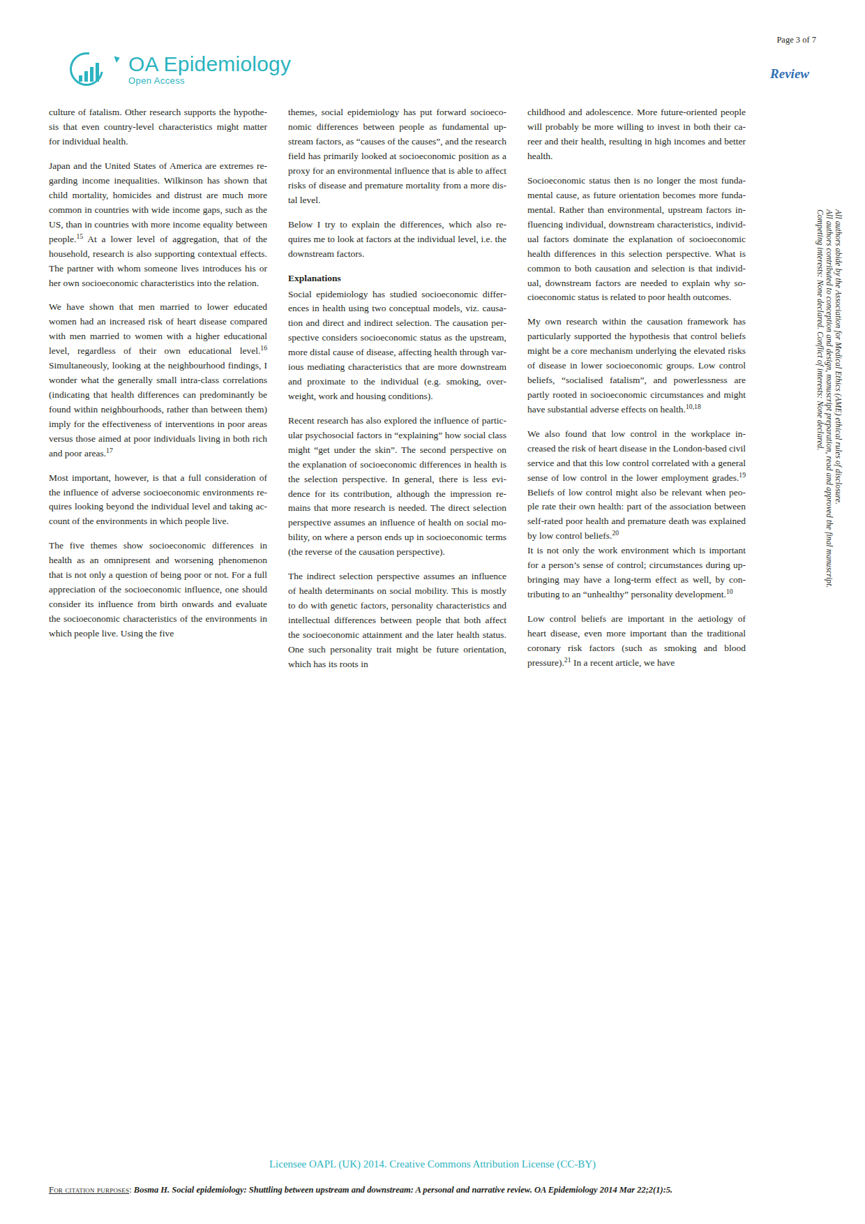Page 3 of 7
OA Epidemiology
Open Access
Review
culture of fatalism. Other research supports the hypothesis that even country-level characteristics might matter for individual health.
Japan and the United States of America are extremes regarding income inequalities. Wilkinson has shown that child mortality, homicides and distrust are much more common in countries with wide income gaps, such as the US, than in countries with more income equality between people.15 At a lower level of aggregation, that of the household, research is also supporting contextual effects. The partner with whom someone lives introduces his or her own socioeconomic characteristics into the relation.
We have shown that men married to lower educated women had an increased risk of heart disease compared with men married to women with a higher educational level, regardless of their own educational level.16 Simultaneously, looking at the neighbourhood findings, I wonder what the generally small intra-class correlations (indicating that health differences can predominantly be found within neighbourhoods, rather than between them) imply for the effectiveness of interventions in poor areas versus those aimed at poor individuals living in both rich and poor areas.17
Most important, however, is that a full consideration of the influence of adverse socioeconomic environments requires looking beyond the individual level and taking account of the environments in which people live.
The five themes show socioeconomic differences in health as an omnipresent and worsening phenomenon that is not only a question of being poor or not. For a full appreciation of the socioeconomic influence, one should consider its influence from birth onwards and evaluate the socioeconomic characteristics of the environments in which people live. Using the five
themes, social epidemiology has put forward socioeconomic differences between people as fundamental upstream factors, as “causes of the causes”, and the research field has primarily looked at socioeconomic position as a proxy for an environmental influence that is able to affect risks of disease and premature mortality from a more distal level.
Below I try to explain the differences, which also requires me to look at factors at the individual level, i.e. the downstream factors.
Explanations
Social epidemiology has studied socioeconomic differences in health using two conceptual models, viz. causation and direct and indirect selection. The causation perspective considers socioeconomic status as the upstream, more distal cause of disease, affecting health through various mediating characteristics that are more downstream and proximate to the individual (e.g. smoking, overweight, work and housing conditions).
Recent research has also explored the influence of particular psychosocial factors in “explaining” how social class might “get under the skin”. The second perspective on the explanation of socioeconomic differences in health is the selection perspective. In general, there is less evidence for its contribution, although the impression remains that more research is needed. The direct selection perspective assumes an influence of health on social mobility, on where a person ends up in socioeconomic terms (the reverse of the causation perspective).
The indirect selection perspective assumes an influence of health determinants on social mobility. This is mostly to do with genetic factors, personality characteristics and intellectual differences between people that both affect the socioeconomic attainment and the later health status. One such personality trait might be future orientation, which has its roots in
childhood and adolescence. More future-oriented people will probably be more willing to invest in both their career and their health, resulting in high incomes and better health.
Socioeconomic status then is no longer the most fundamental cause, as future orientation becomes more fundamental. Rather than environmental, upstream factors influencing individual, downstream characteristics, individual factors dominate the explanation of socioeconomic health differences in this selection perspective. What is common to both causation and selection is that individual, downstream factors are needed to explain why socioeconomic status is related to poor health outcomes.
My own research within the causation framework has particularly supported the hypothesis that control beliefs might be a core mechanism underlying the elevated risks of disease in lower socioeconomic groups. Low control beliefs, “socialised fatalism”, and powerlessness are partly rooted in socioeconomic circumstances and might have substantial adverse effects on health.10,18
We also found that low control in the workplace increased the risk of heart disease in the London-based civil service and that this low control correlated with a general sense of low control in the lower employment grades.19 Beliefs of low control might also be relevant when people rate their own health: part of the association between self-rated poor health and premature death was explained by low control beliefs.20
It is not only the work environment which is important for a person’s sense of control; circumstances during upbringing may have a long-term effect as well, by contributing to an “unhealthy” personality development.10
Low control beliefs are important in the aetiology of heart disease, even more important than the traditional coronary risk factors (such as smoking and blood pressure).21 In a recent article, we have
Competing interests: None declared. Conflict of interests: None declared.
All authors contributed to conception and design, manuscript preparation, read and approved the final manuscript.
All authors abide by the Association for Medical Ethics (AME) ethical rules of disclosure.
Licensee OAPL (UK) 2014. Creative Commons Attribution License (CC-BY)
For citation purposes: Bosma H. Social epidemiology: Shuttling between upstream and downstream: A personal and narrative review. OA Epidemiology 2014 Mar 22;2(1):5.